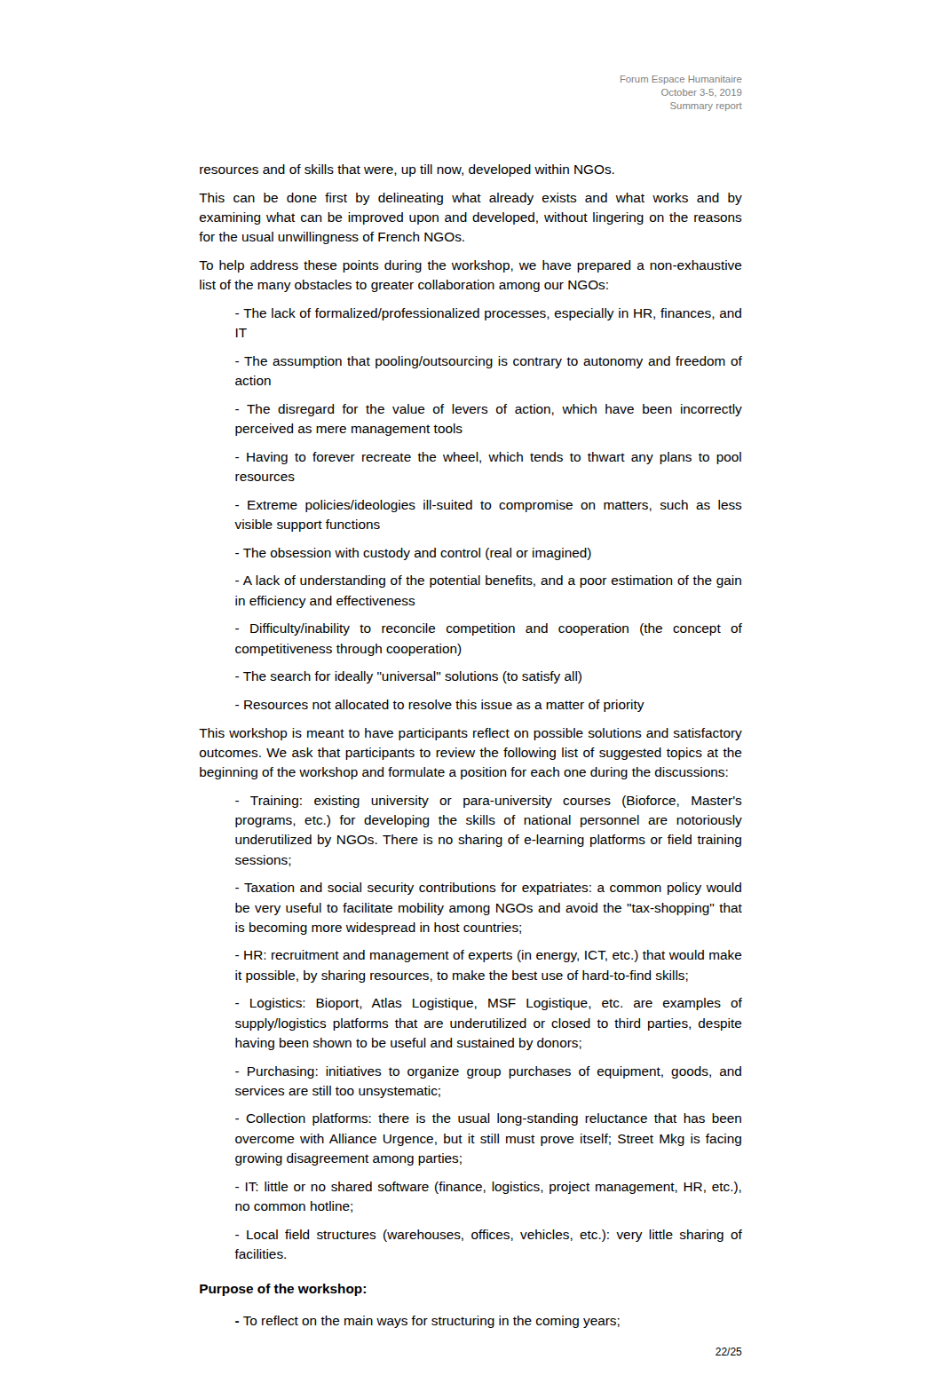Forum Espace Humanitaire
October 3-5, 2019
Summary report
resources and of skills that were, up till now, developed within NGOs.
This can be done first by delineating what already exists and what works and by examining what can be improved upon and developed, without lingering on the reasons for the usual unwillingness of French NGOs.
To help address these points during the workshop, we have prepared a non-exhaustive list of the many obstacles to greater collaboration among our NGOs:
- The lack of formalized/professionalized processes, especially in HR, finances, and IT
- The assumption that pooling/outsourcing is contrary to autonomy and freedom of action
- The disregard for the value of levers of action, which have been incorrectly perceived as mere management tools
- Having to forever recreate the wheel, which tends to thwart any plans to pool resources
- Extreme policies/ideologies ill-suited to compromise on matters, such as less visible support functions
- The obsession with custody and control (real or imagined)
- A lack of understanding of the potential benefits, and a poor estimation of the gain in efficiency and effectiveness
- Difficulty/inability to reconcile competition and cooperation (the concept of competitiveness through cooperation)
- The search for ideally "universal" solutions (to satisfy all)
- Resources not allocated to resolve this issue as a matter of priority
This workshop is meant to have participants reflect on possible solutions and satisfactory outcomes. We ask that participants to review the following list of suggested topics at the beginning of the workshop and formulate a position for each one during the discussions:
- Training: existing university or para-university courses (Bioforce, Master's programs, etc.) for developing the skills of national personnel are notoriously underutilized by NGOs. There is no sharing of e-learning platforms or field training sessions;
- Taxation and social security contributions for expatriates: a common policy would be very useful to facilitate mobility among NGOs and avoid the "tax-shopping" that is becoming more widespread in host countries;
- HR: recruitment and management of experts (in energy, ICT, etc.) that would make it possible, by sharing resources, to make the best use of hard-to-find skills;
- Logistics: Bioport, Atlas Logistique, MSF Logistique, etc. are examples of supply/logistics platforms that are underutilized or closed to third parties, despite having been shown to be useful and sustained by donors;
- Purchasing: initiatives to organize group purchases of equipment, goods, and services are still too unsystematic;
- Collection platforms: there is the usual long-standing reluctance that has been overcome with Alliance Urgence, but it still must prove itself; Street Mkg is facing growing disagreement among parties;
- IT: little or no shared software (finance, logistics, project management, HR, etc.), no common hotline;
- Local field structures (warehouses, offices, vehicles, etc.): very little sharing of facilities.
Purpose of the workshop:
- To reflect on the main ways for structuring in the coming years;
22/25